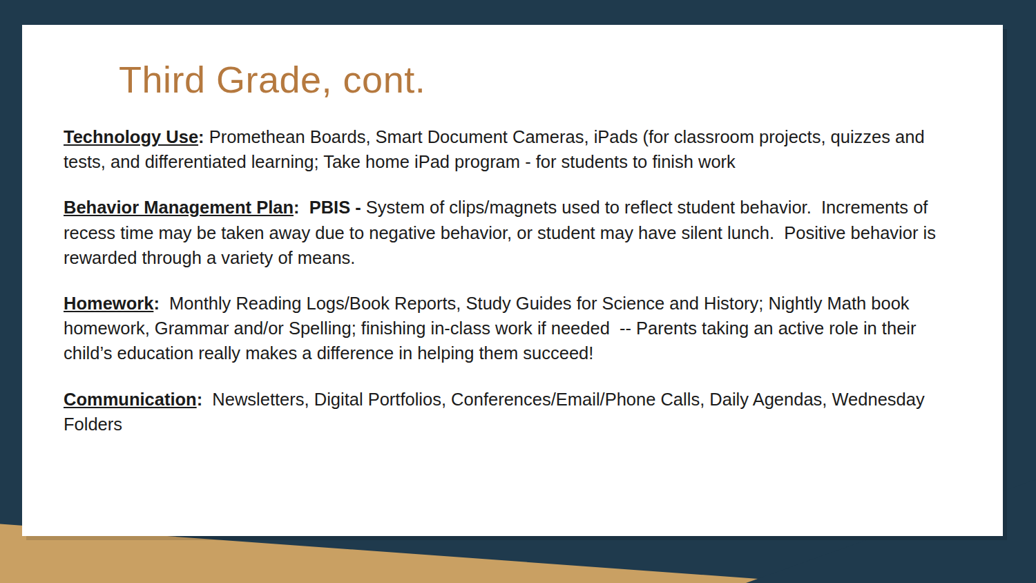Third Grade, cont.
Technology Use: Promethean Boards, Smart Document Cameras, iPads (for classroom projects, quizzes and tests, and differentiated learning; Take home iPad program - for students to finish work
Behavior Management Plan: PBIS - System of clips/magnets used to reflect student behavior. Increments of recess time may be taken away due to negative behavior, or student may have silent lunch. Positive behavior is rewarded through a variety of means.
Homework: Monthly Reading Logs/Book Reports, Study Guides for Science and History; Nightly Math book homework, Grammar and/or Spelling; finishing in-class work if needed -- Parents taking an active role in their child’s education really makes a difference in helping them succeed!
Communication: Newsletters, Digital Portfolios, Conferences/Email/Phone Calls, Daily Agendas, Wednesday Folders